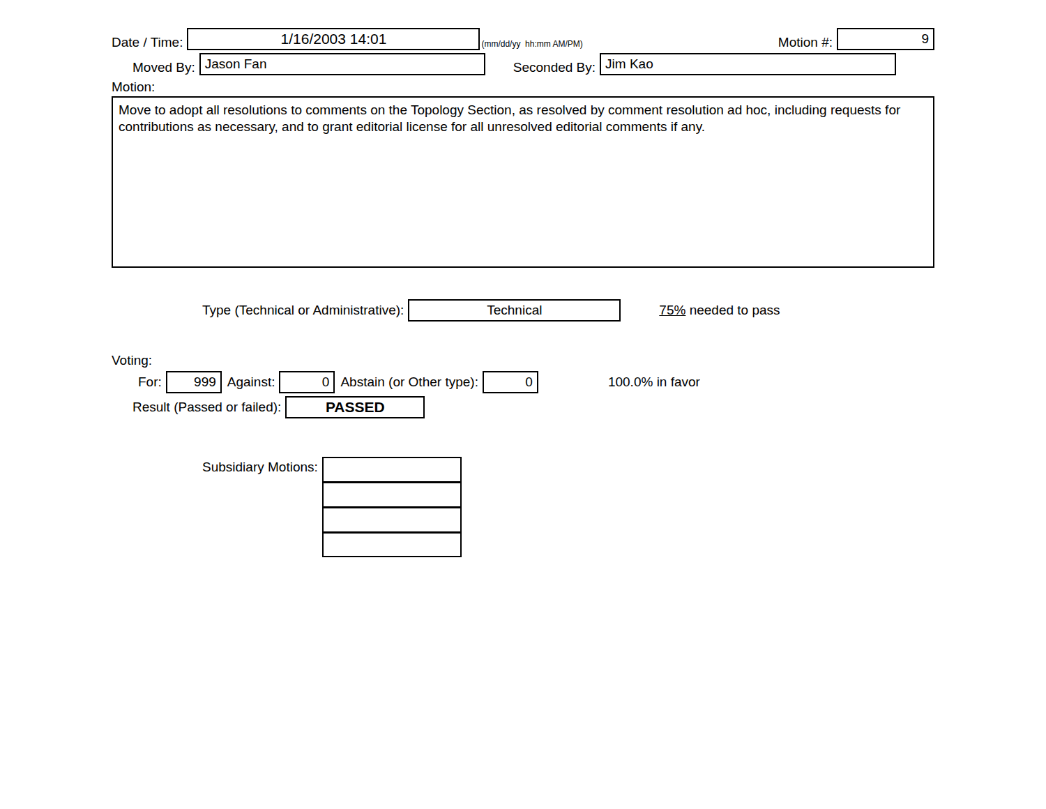Date / Time:
1/16/2003 14:01
(mm/dd/yy hh:mm AM/PM) Motion #:
9
Moved By:
Jason Fan
Seconded By:
Jim Kao
Motion:
Move to adopt all resolutions to comments on the Topology Section, as resolved by comment resolution ad hoc, including requests for contributions as necessary, and to grant editorial license for all unresolved editorial comments if any.
Type (Technical or Administrative):
Technical
75% needed to pass
Voting:
For:
999
Against:
0
Abstain (or Other type):
0
100.0% in favor
Result (Passed or failed):
PASSED
Subsidiary Motions: